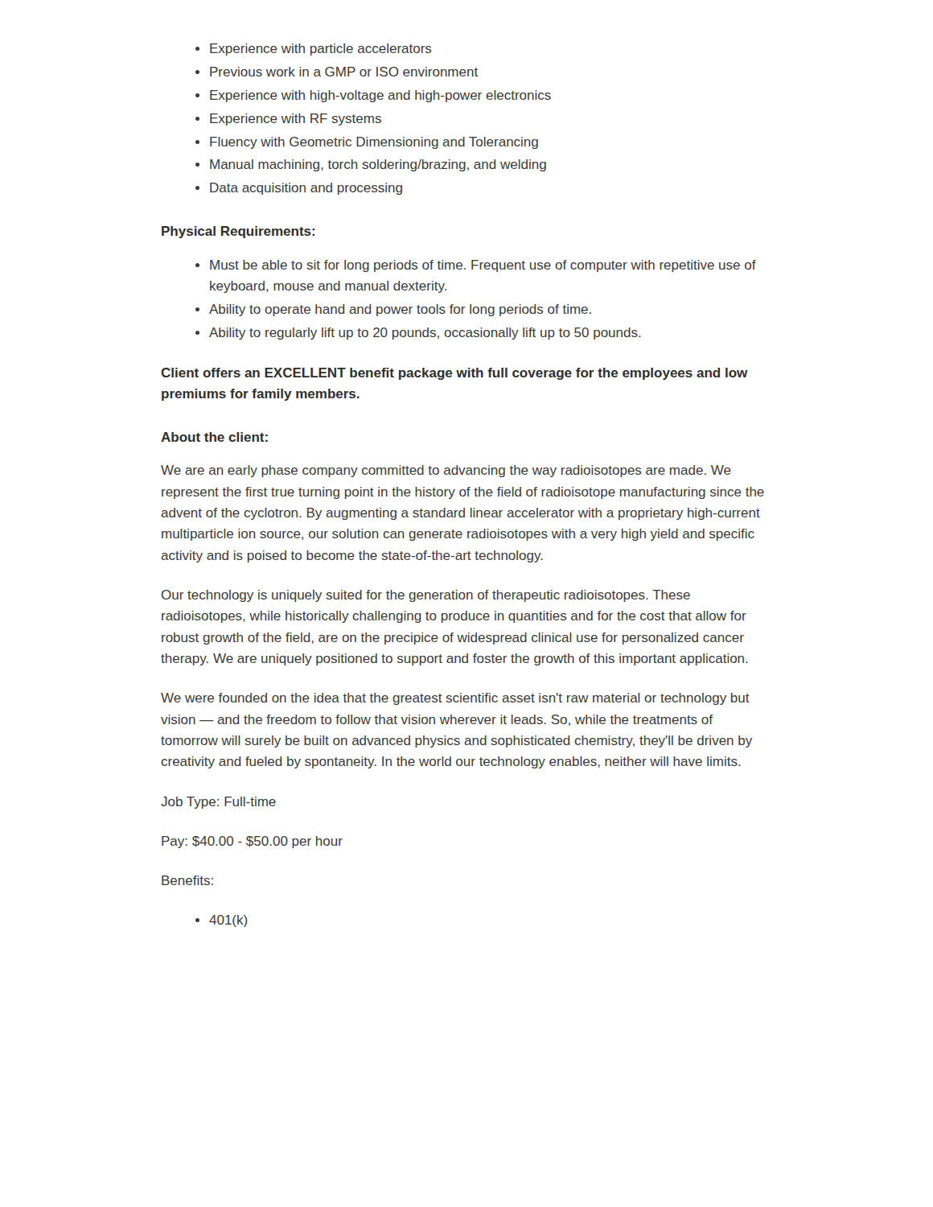Experience with particle accelerators
Previous work in a GMP or ISO environment
Experience with high-voltage and high-power electronics
Experience with RF systems
Fluency with Geometric Dimensioning and Tolerancing
Manual machining, torch soldering/brazing, and welding
Data acquisition and processing
Physical Requirements:
Must be able to sit for long periods of time. Frequent use of computer with repetitive use of keyboard, mouse and manual dexterity.
Ability to operate hand and power tools for long periods of time.
Ability to regularly lift up to 20 pounds, occasionally lift up to 50 pounds.
Client offers an EXCELLENT benefit package with full coverage for the employees and low premiums for family members.
About the client:
We are an early phase company committed to advancing the way radioisotopes are made. We represent the first true turning point in the history of the field of radioisotope manufacturing since the advent of the cyclotron. By augmenting a standard linear accelerator with a proprietary high-current multiparticle ion source, our solution can generate radioisotopes with a very high yield and specific activity and is poised to become the state-of-the-art technology.
Our technology is uniquely suited for the generation of therapeutic radioisotopes. These radioisotopes, while historically challenging to produce in quantities and for the cost that allow for robust growth of the field, are on the precipice of widespread clinical use for personalized cancer therapy. We are uniquely positioned to support and foster the growth of this important application.
We were founded on the idea that the greatest scientific asset isn't raw material or technology but vision — and the freedom to follow that vision wherever it leads. So, while the treatments of tomorrow will surely be built on advanced physics and sophisticated chemistry, they'll be driven by creativity and fueled by spontaneity. In the world our technology enables, neither will have limits.
Job Type: Full-time
Pay: $40.00 - $50.00 per hour
Benefits:
401(k)